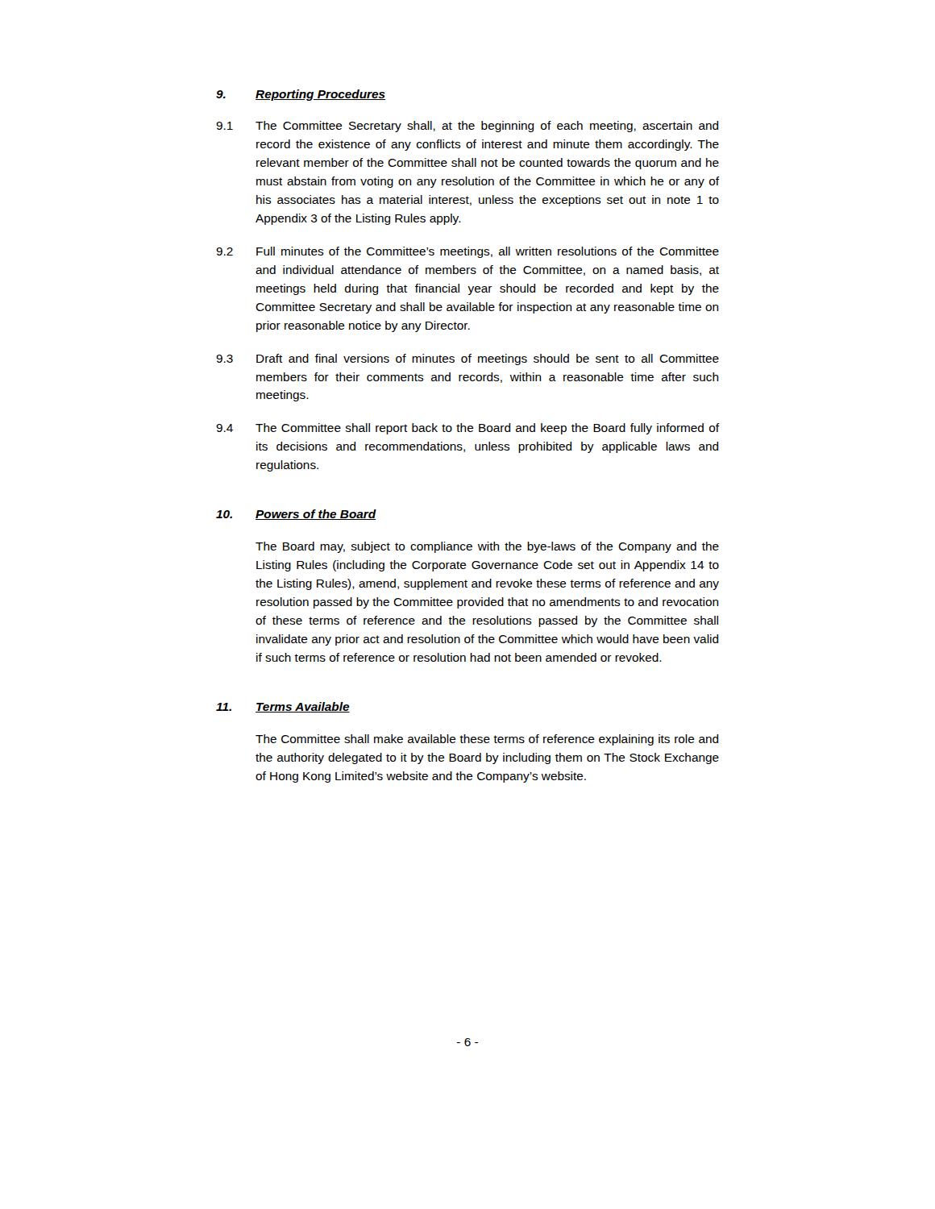9. Reporting Procedures
9.1 The Committee Secretary shall, at the beginning of each meeting, ascertain and record the existence of any conflicts of interest and minute them accordingly. The relevant member of the Committee shall not be counted towards the quorum and he must abstain from voting on any resolution of the Committee in which he or any of his associates has a material interest, unless the exceptions set out in note 1 to Appendix 3 of the Listing Rules apply.
9.2 Full minutes of the Committee’s meetings, all written resolutions of the Committee and individual attendance of members of the Committee, on a named basis, at meetings held during that financial year should be recorded and kept by the Committee Secretary and shall be available for inspection at any reasonable time on prior reasonable notice by any Director.
9.3 Draft and final versions of minutes of meetings should be sent to all Committee members for their comments and records, within a reasonable time after such meetings.
9.4 The Committee shall report back to the Board and keep the Board fully informed of its decisions and recommendations, unless prohibited by applicable laws and regulations.
10. Powers of the Board
The Board may, subject to compliance with the bye-laws of the Company and the Listing Rules (including the Corporate Governance Code set out in Appendix 14 to the Listing Rules), amend, supplement and revoke these terms of reference and any resolution passed by the Committee provided that no amendments to and revocation of these terms of reference and the resolutions passed by the Committee shall invalidate any prior act and resolution of the Committee which would have been valid if such terms of reference or resolution had not been amended or revoked.
11. Terms Available
The Committee shall make available these terms of reference explaining its role and the authority delegated to it by the Board by including them on The Stock Exchange of Hong Kong Limited’s website and the Company’s website.
- 6 -